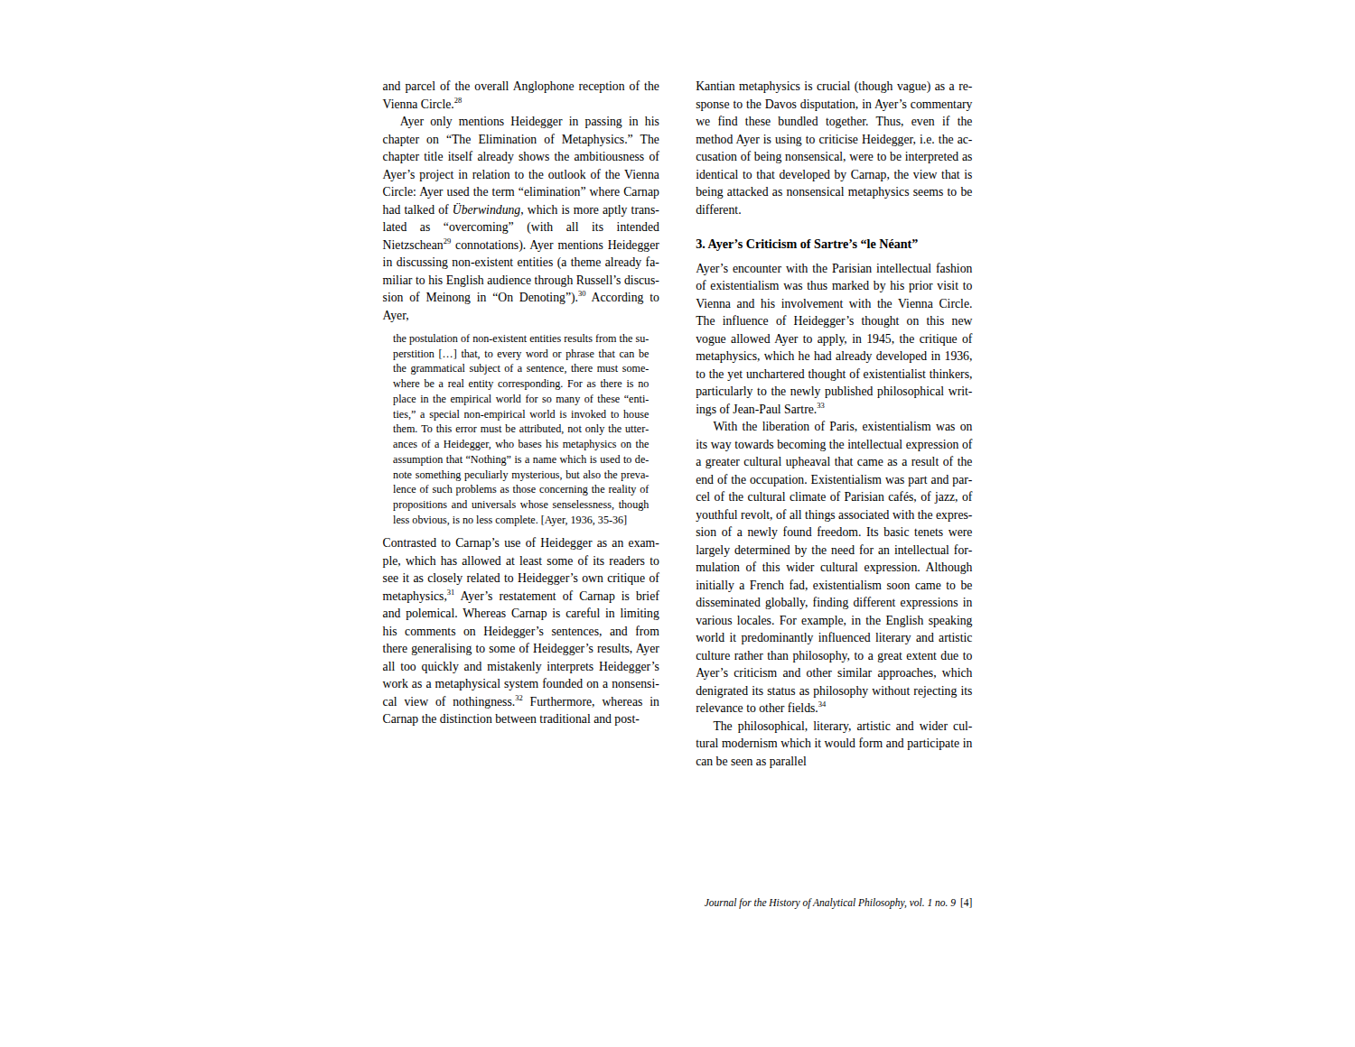and parcel of the overall Anglophone reception of the Vienna Circle.28
Ayer only mentions Heidegger in passing in his chapter on “The Elimination of Metaphysics.” The chapter title itself already shows the ambitiousness of Ayer’s project in relation to the outlook of the Vienna Circle: Ayer used the term “elimination” where Carnap had talked of Überwindung, which is more aptly translated as “overcoming” (with all its intended Nietzschean29 connotations). Ayer mentions Heidegger in discussing non-existent entities (a theme already familiar to his English audience through Russell’s discussion of Meinong in “On Denoting”).30 According to Ayer,
the postulation of non-existent entities results from the superstition […] that, to every word or phrase that can be the grammatical subject of a sentence, there must somewhere be a real entity corresponding. For as there is no place in the empirical world for so many of these “entities,” a special non-empirical world is invoked to house them. To this error must be attributed, not only the utterances of a Heidegger, who bases his metaphysics on the assumption that “Nothing” is a name which is used to denote something peculiarly mysterious, but also the prevalence of such problems as those concerning the reality of propositions and universals whose senselessness, though less obvious, is no less complete. [Ayer, 1936, 35-36]
Contrasted to Carnap’s use of Heidegger as an example, which has allowed at least some of its readers to see it as closely related to Heidegger’s own critique of metaphysics,31 Ayer’s restatement of Carnap is brief and polemical. Whereas Carnap is careful in limiting his comments on Heidegger’s sentences, and from there generalising to some of Heidegger’s results, Ayer all too quickly and mistakenly interprets Heidegger’s work as a metaphysical system founded on a nonsensical view of nothingness.32 Furthermore, whereas in Carnap the distinction between traditional and post-
Kantian metaphysics is crucial (though vague) as a response to the Davos disputation, in Ayer’s commentary we find these bundled together. Thus, even if the method Ayer is using to criticise Heidegger, i.e. the accusation of being nonsensical, were to be interpreted as identical to that developed by Carnap, the view that is being attacked as nonsensical metaphysics seems to be different.
3. Ayer’s Criticism of Sartre’s “le Néant”
Ayer’s encounter with the Parisian intellectual fashion of existentialism was thus marked by his prior visit to Vienna and his involvement with the Vienna Circle. The influence of Heidegger’s thought on this new vogue allowed Ayer to apply, in 1945, the critique of metaphysics, which he had already developed in 1936, to the yet unchartered thought of existentialist thinkers, particularly to the newly published philosophical writings of Jean-Paul Sartre.33
With the liberation of Paris, existentialism was on its way towards becoming the intellectual expression of a greater cultural upheaval that came as a result of the end of the occupation. Existentialism was part and parcel of the cultural climate of Parisian cafés, of jazz, of youthful revolt, of all things associated with the expression of a newly found freedom. Its basic tenets were largely determined by the need for an intellectual formulation of this wider cultural expression. Although initially a French fad, existentialism soon came to be disseminated globally, finding different expressions in various locales. For example, in the English speaking world it predominantly influenced literary and artistic culture rather than philosophy, to a great extent due to Ayer’s criticism and other similar approaches, which denigrated its status as philosophy without rejecting its relevance to other fields.34
The philosophical, literary, artistic and wider cultural modernism which it would form and participate in can be seen as parallel
Journal for the History of Analytical Philosophy, vol. 1 no. 9[4]